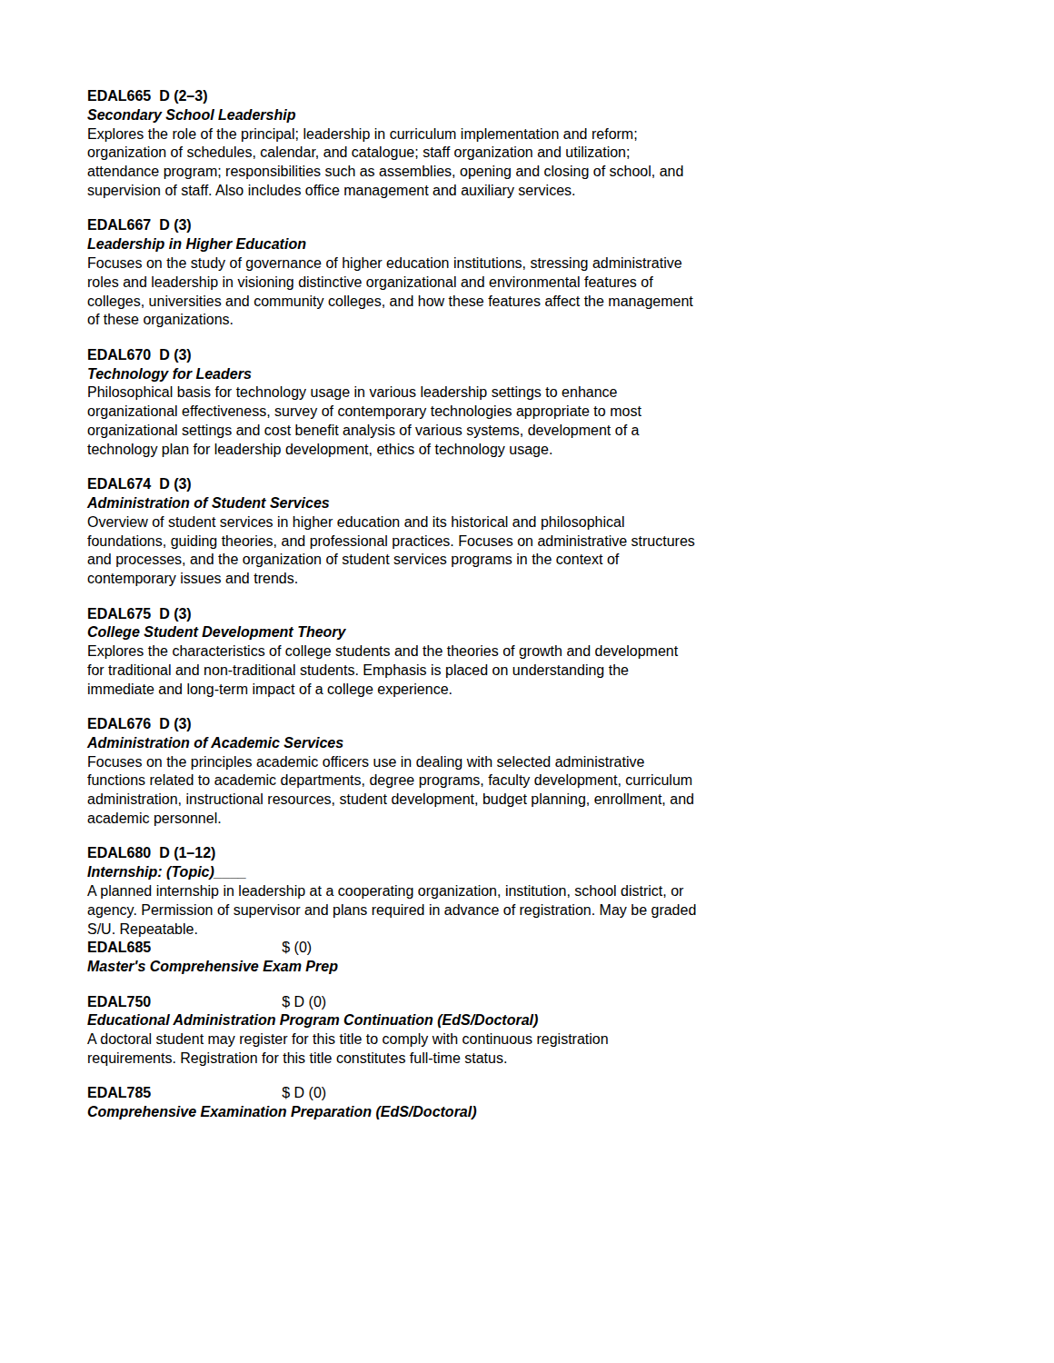EDAL665 D (2–3)
Secondary School Leadership
Explores the role of the principal; leadership in curriculum implementation and reform; organization of schedules, calendar, and catalogue; staff organization and utilization; attendance program; responsibilities such as assemblies, opening and closing of school, and supervision of staff. Also includes office management and auxiliary services.
EDAL667 D (3)
Leadership in Higher Education
Focuses on the study of governance of higher education institutions, stressing administrative roles and leadership in visioning distinctive organizational and environmental features of colleges, universities and community colleges, and how these features affect the management of these organizations.
EDAL670 D (3)
Technology for Leaders
Philosophical basis for technology usage in various leadership settings to enhance organizational effectiveness, survey of contemporary technologies appropriate to most organizational settings and cost benefit analysis of various systems, development of a technology plan for leadership development, ethics of technology usage.
EDAL674 D (3)
Administration of Student Services
Overview of student services in higher education and its historical and philosophical foundations, guiding theories, and professional practices. Focuses on administrative structures and processes, and the organization of student services programs in the context of contemporary issues and trends.
EDAL675 D (3)
College Student Development Theory
Explores the characteristics of college students and the theories of growth and development for traditional and non-traditional students. Emphasis is placed on understanding the immediate and long-term impact of a college experience.
EDAL676 D (3)
Administration of Academic Services
Focuses on the principles academic officers use in dealing with selected administrative functions related to academic departments, degree programs, faculty development, curriculum administration, instructional resources, student development, budget planning, enrollment, and academic personnel.
EDAL680 D (1–12)
Internship: (Topic)____
A planned internship in leadership at a cooperating organization, institution, school district, or agency. Permission of supervisor and plans required in advance of registration. May be graded S/U. Repeatable.
EDAL685$ (0)
Master's Comprehensive Exam Prep
EDAL750$ D (0)
Educational Administration Program Continuation (EdS/Doctoral)
A doctoral student may register for this title to comply with continuous registration requirements. Registration for this title constitutes full-time status.
EDAL785$ D (0)
Comprehensive Examination Preparation (EdS/Doctoral)